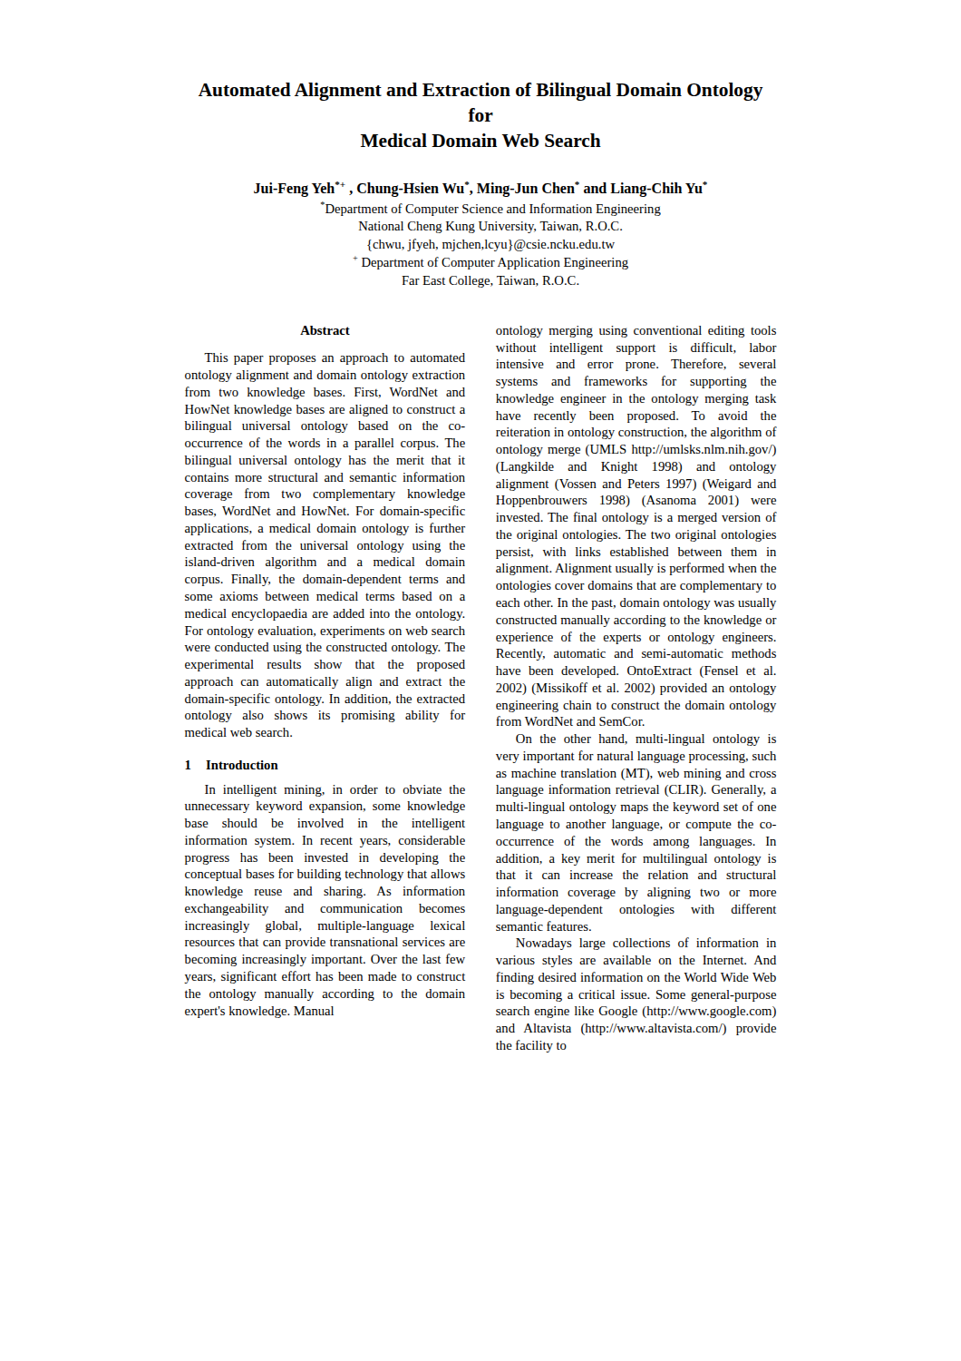Automated Alignment and Extraction of Bilingual Domain Ontology for
Medical Domain Web Search
Jui-Feng Yeh*+ , Chung-Hsien Wu*, Ming-Jun Chen* and Liang-Chih Yu*
*Department of Computer Science and Information Engineering
National Cheng Kung University, Taiwan, R.O.C.
{chwu, jfyeh, mjchen,lcyu}@csie.ncku.edu.tw
+ Department of Computer Application Engineering
Far East College, Taiwan, R.O.C.
Abstract
This paper proposes an approach to automated ontology alignment and domain ontology extraction from two knowledge bases. First, WordNet and HowNet knowledge bases are aligned to construct a bilingual universal ontology based on the co-occurrence of the words in a parallel corpus. The bilingual universal ontology has the merit that it contains more structural and semantic information coverage from two complementary knowledge bases, WordNet and HowNet. For domain-specific applications, a medical domain ontology is further extracted from the universal ontology using the island-driven algorithm and a medical domain corpus. Finally, the domain-dependent terms and some axioms between medical terms based on a medical encyclopaedia are added into the ontology. For ontology evaluation, experiments on web search were conducted using the constructed ontology. The experimental results show that the proposed approach can automatically align and extract the domain-specific ontology. In addition, the extracted ontology also shows its promising ability for medical web search.
1 Introduction
In intelligent mining, in order to obviate the unnecessary keyword expansion, some knowledge base should be involved in the intelligent information system. In recent years, considerable progress has been invested in developing the conceptual bases for building technology that allows knowledge reuse and sharing. As information exchangeability and communication becomes increasingly global, multiple-language lexical resources that can provide transnational services are becoming increasingly important. Over the last few years, significant effort has been made to construct the ontology manually according to the domain expert's knowledge. Manual
ontology merging using conventional editing tools without intelligent support is difficult, labor intensive and error prone. Therefore, several systems and frameworks for supporting the knowledge engineer in the ontology merging task have recently been proposed. To avoid the reiteration in ontology construction, the algorithm of ontology merge (UMLS http://umlsks.nlm.nih.gov/) (Langkilde and Knight 1998) and ontology alignment (Vossen and Peters 1997) (Weigard and Hoppenbrouwers 1998) (Asanoma 2001) were invested. The final ontology is a merged version of the original ontologies. The two original ontologies persist, with links established between them in alignment. Alignment usually is performed when the ontologies cover domains that are complementary to each other. In the past, domain ontology was usually constructed manually according to the knowledge or experience of the experts or ontology engineers. Recently, automatic and semi-automatic methods have been developed. OntoExtract (Fensel et al. 2002) (Missikoff et al. 2002) provided an ontology engineering chain to construct the domain ontology from WordNet and SemCor.
On the other hand, multi-lingual ontology is very important for natural language processing, such as machine translation (MT), web mining and cross language information retrieval (CLIR). Generally, a multi-lingual ontology maps the keyword set of one language to another language, or compute the co-occurrence of the words among languages. In addition, a key merit for multilingual ontology is that it can increase the relation and structural information coverage by aligning two or more language-dependent ontologies with different semantic features.
Nowadays large collections of information in various styles are available on the Internet. And finding desired information on the World Wide Web is becoming a critical issue. Some general-purpose search engine like Google (http://www.google.com) and Altavista (http://www.altavista.com/) provide the facility to